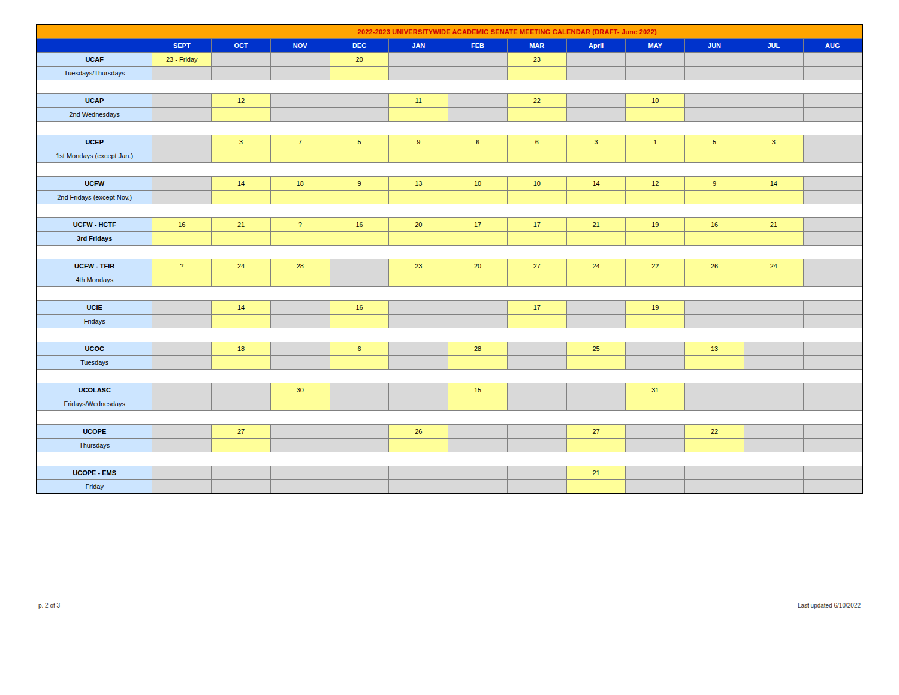| | 2022-2023 UNIVERSITYWIDE ACADEMIC SENATE MEETING CALENDAR (DRAFT- June 2022) |
| | SEPT | OCT | NOV | DEC | JAN | FEB | MAR | April | MAY | JUN | JUL | AUG |
| UCAF | 23 - Friday | | | 20 | | | 23 | | | | | |
| Tuesdays/Thursdays | | | | | | | | | | | | |
| UCAP | | 12 | | | 11 | | 22 | | 10 | | | |
| 2nd Wednesdays | | | | | | | | | | | | |
| UCEP | | 3 | 7 | 5 | 9 | 6 | 6 | 3 | 1 | 5 | 3 | |
| 1st Mondays (except Jan.) | | | | | | | | | | | | |
| UCFW | | 14 | 18 | 9 | 13 | 10 | 10 | 14 | 12 | 9 | 14 | |
| 2nd Fridays (except Nov.) | | | | | | | | | | | | |
| UCFW - HCTF | 16 | 21 | ? | 16 | 20 | 17 | 17 | 21 | 19 | 16 | 21 | |
| 3rd Fridays | | | | | | | | | | | | |
| UCFW - TFIR | ? | 24 | 28 | | 23 | 20 | 27 | 24 | 22 | 26 | 24 | |
| 4th Mondays | | | | | | | | | | | | |
| UCIE | | 14 | | 16 | | | 17 | | 19 | | | |
| Fridays | | | | | | | | | | | | |
| UCOC | | 18 | | 6 | | 28 | | 25 | | 13 | | |
| Tuesdays | | | | | | | | | | | | |
| UCOLASC | | | 30 | | | 15 | | | 31 | | | |
| Fridays/Wednesdays | | | | | | | | | | | | |
| UCOPE | | 27 | | | 26 | | | 27 | | 22 | | |
| Thursdays | | | | | | | | | | | | |
| UCOPE - EMS | | | | | | | | 21 | | | | |
| Friday | | | | | | | | | | | | |
p. 2 of 3 Last updated 6/10/2022